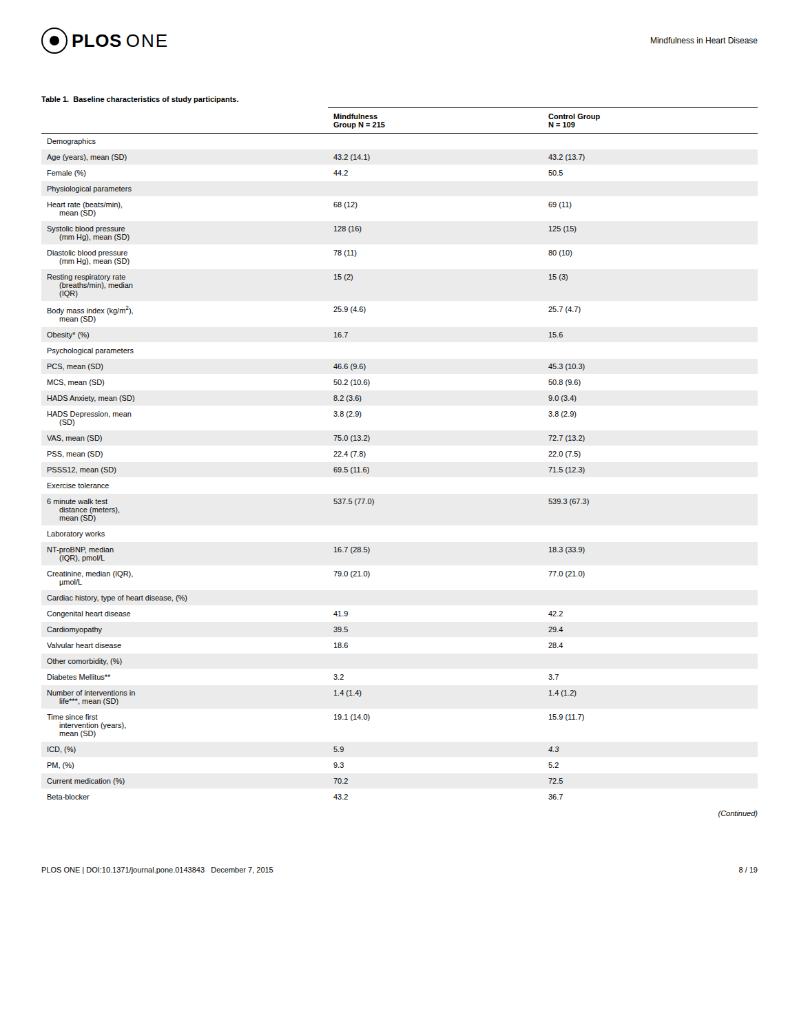PLOS ONE
Mindfulness in Heart Disease
Table 1. Baseline characteristics of study participants.
| | Mindfulness Group N = 215 | Control Group N = 109 |
| --- | --- | --- |
| Demographics | | |
| Age (years), mean (SD) | 43.2 (14.1) | 43.2 (13.7) |
| Female (%) | 44.2 | 50.5 |
| Physiological parameters | | |
| Heart rate (beats/min), mean (SD) | 68 (12) | 69 (11) |
| Systolic blood pressure (mm Hg), mean (SD) | 128 (16) | 125 (15) |
| Diastolic blood pressure (mm Hg), mean (SD) | 78 (11) | 80 (10) |
| Resting respiratory rate (breaths/min), median (IQR) | 15 (2) | 15 (3) |
| Body mass index (kg/m 2 ), mean (SD) | 25.9 (4.6) | 25.7 (4.7) |
| Obesity* (%) | 16.7 | 15.6 |
| Psychological parameters | | |
| PCS, mean (SD) | 46.6 (9.6) | 45.3 (10.3) |
| MCS, mean (SD) | 50.2 (10.6) | 50.8 (9.6) |
| HADS Anxiety, mean (SD) | 8.2 (3.6) | 9.0 (3.4) |
| HADS Depression, mean (SD) | 3.8 (2.9) | 3.8 (2.9) |
| VAS, mean (SD) | 75.0 (13.2) | 72.7 (13.2) |
| PSS, mean (SD) | 22.4 (7.8) | 22.0 (7.5) |
| PSSS12, mean (SD) | 69.5 (11.6) | 71.5 (12.3) |
| Exercise tolerance | | |
| 6 minute walk test distance (meters), mean (SD) | 537.5 (77.0) | 539.3 (67.3) |
| Laboratory works | | |
| NT-proBNP, median (IQR), pmol/L | 16.7 (28.5) | 18.3 (33.9) |
| Creatinine, median (IQR), µmol/L | 79.0 (21.0) | 77.0 (21.0) |
| Cardiac history, type of heart disease, (%) | | |
| Congenital heart disease | 41.9 | 42.2 |
| Cardiomyopathy | 39.5 | 29.4 |
| Valvular heart disease | 18.6 | 28.4 |
| Other comorbidity, (%) | | |
| Diabetes Mellitus** | 3.2 | 3.7 |
| Number of interventions in life***, mean (SD) | 1.4 (1.4) | 1.4 (1.2) |
| Time since first intervention (years), mean (SD) | 19.1 (14.0) | 15.9 (11.7) |
| ICD, (%) | 5.9 | 4.3 |
| PM, (%) | 9.3 | 5.2 |
| Current medication (%) | 70.2 | 72.5 |
| Beta-blocker | 43.2 | 36.7 |
(Continued)
PLOS ONE | DOI:10.1371/journal.pone.0143843 December 7, 2015
8 / 19